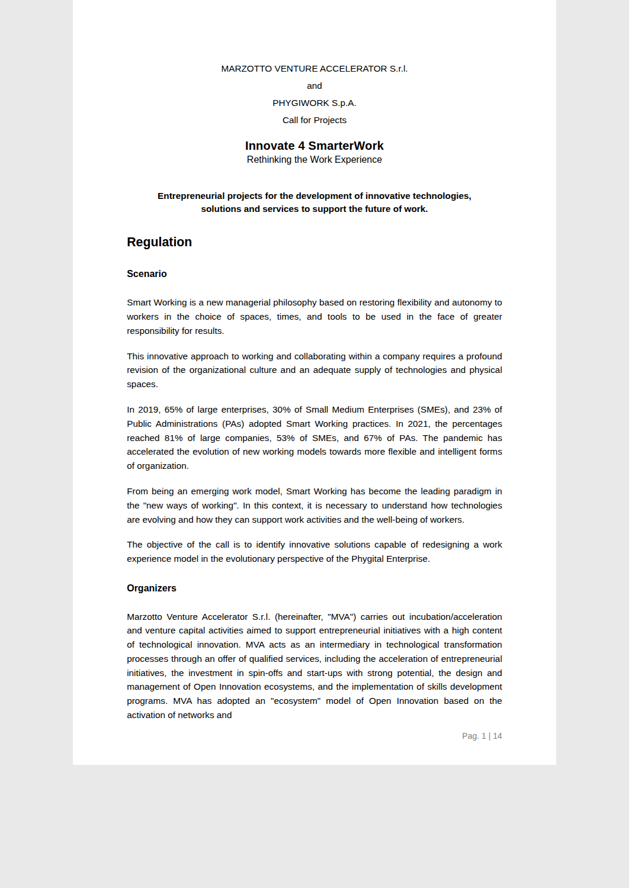MARZOTTO VENTURE ACCELERATOR S.r.l.
and
PHYGIWORK S.p.A.
Call for Projects
Innovate 4 SmarterWork
Rethinking the Work Experience
Entrepreneurial projects for the development of innovative technologies, solutions and services to support the future of work.
Regulation
Scenario
Smart Working is a new managerial philosophy based on restoring flexibility and autonomy to workers in the choice of spaces, times, and tools to be used in the face of greater responsibility for results.
This innovative approach to working and collaborating within a company requires a profound revision of the organizational culture and an adequate supply of technologies and physical spaces.
In 2019, 65% of large enterprises, 30% of Small Medium Enterprises (SMEs), and 23% of Public Administrations (PAs) adopted Smart Working practices. In 2021, the percentages reached 81% of large companies, 53% of SMEs, and 67% of PAs. The pandemic has accelerated the evolution of new working models towards more flexible and intelligent forms of organization.
From being an emerging work model, Smart Working has become the leading paradigm in the "new ways of working". In this context, it is necessary to understand how technologies are evolving and how they can support work activities and the well-being of workers.
The objective of the call is to identify innovative solutions capable of redesigning a work experience model in the evolutionary perspective of the Phygital Enterprise.
Organizers
Marzotto Venture Accelerator S.r.l. (hereinafter, "MVA") carries out incubation/acceleration and venture capital activities aimed to support entrepreneurial initiatives with a high content of technological innovation. MVA acts as an intermediary in technological transformation processes through an offer of qualified services, including the acceleration of entrepreneurial initiatives, the investment in spin-offs and start-ups with strong potential, the design and management of Open Innovation ecosystems, and the implementation of skills development programs. MVA has adopted an "ecosystem" model of Open Innovation based on the activation of networks and
Pag. 1 | 14